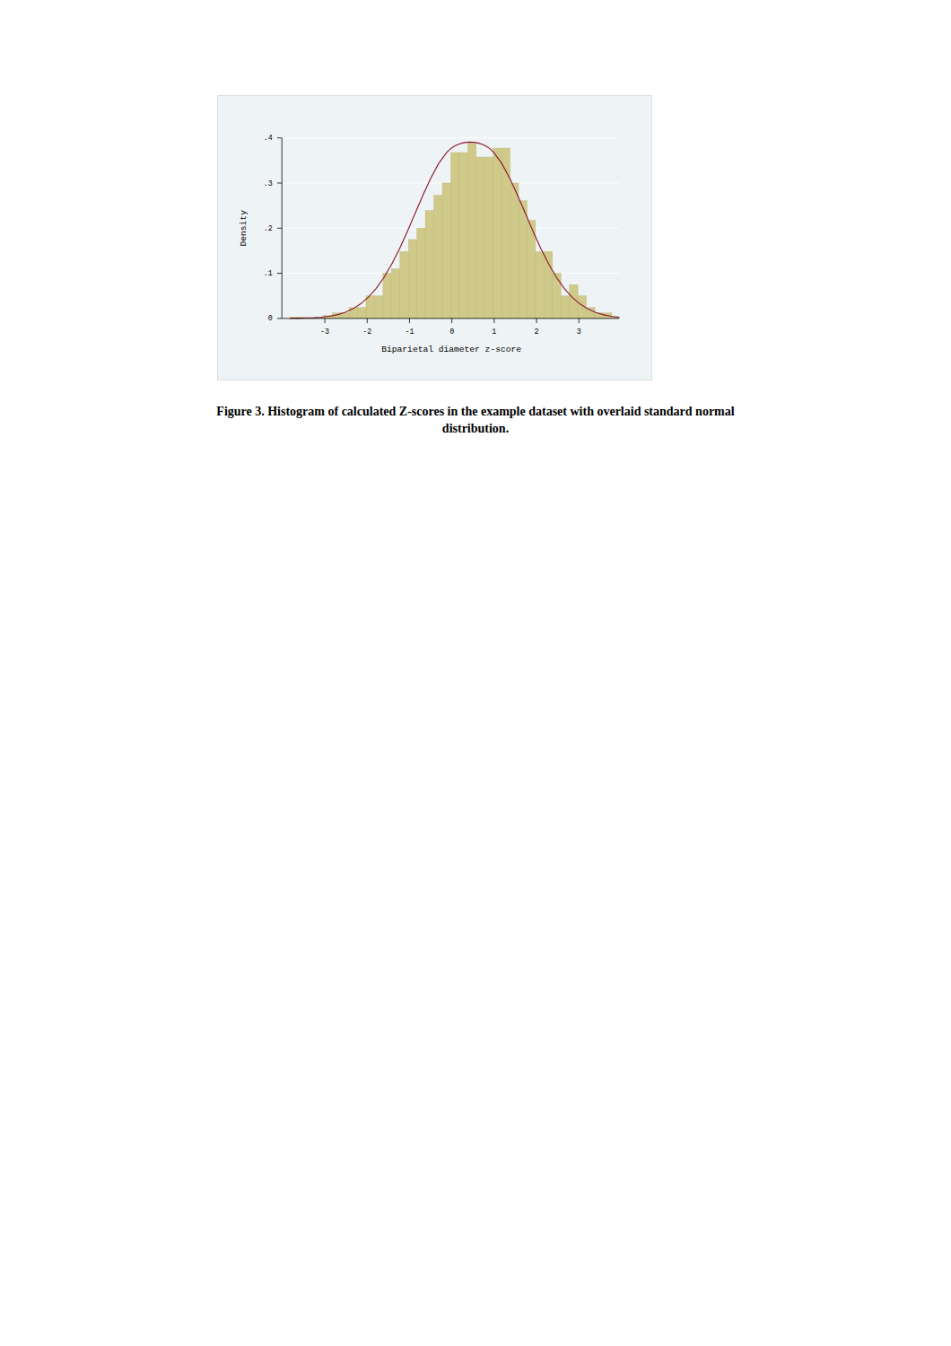0 .1 .2 .3 .4 Density -3 -2 -1 0 1 2 3 Biparietal diameter z-score
Figure 3. Histogram of calculated Z-scores in the example dataset with overlaid standard normal distribution.